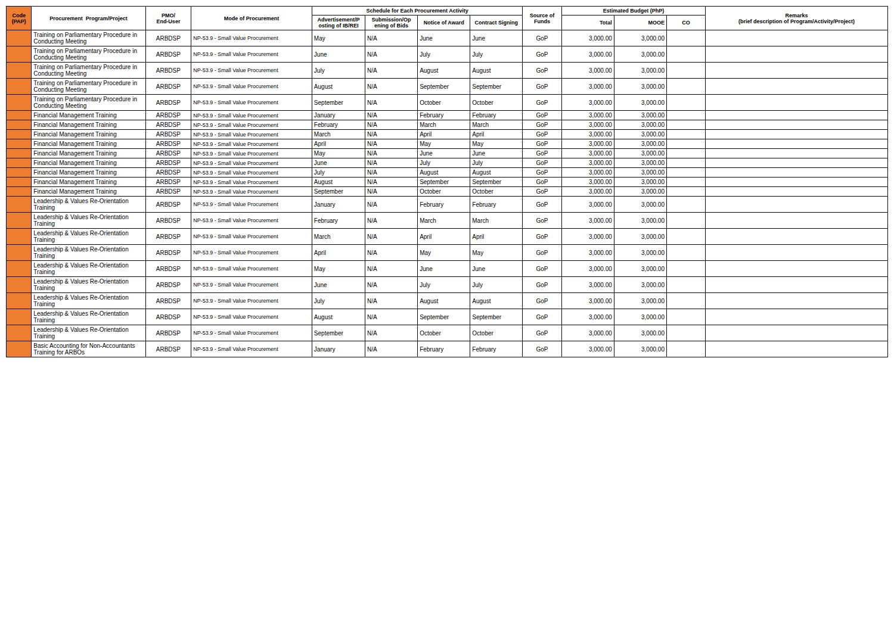| Code (PAP) | Procurement Program/Project | PMO/ End-User | Mode of Procurement | Schedule for Each Procurement Activity | Source of Funds | Estimated Budget (PhP) | Remarks (brief description of Program/Activity/Project) |
| --- | --- | --- | --- | --- | --- | --- | --- |
| Advertisement/P osting of IB/REI | Submission/Op ening of Bids | Notice of Award | Contract Signing | Total | MOOE | CO |
| | Training on Parliamentary Procedure in Conducting Meeting | ARBDSP | NP-53.9 - Small Value Procurement | May | N/A | June | June | GoP | 3,000.00 | 3,000.00 | | |
| | Training on Parliamentary Procedure in Conducting Meeting | ARBDSP | NP-53.9 - Small Value Procurement | June | N/A | July | July | GoP | 3,000.00 | 3,000.00 | | |
| | Training on Parliamentary Procedure in Conducting Meeting | ARBDSP | NP-53.9 - Small Value Procurement | July | N/A | August | August | GoP | 3,000.00 | 3,000.00 | | |
| | Training on Parliamentary Procedure in Conducting Meeting | ARBDSP | NP-53.9 - Small Value Procurement | August | N/A | September | September | GoP | 3,000.00 | 3,000.00 | | |
| | Training on Parliamentary Procedure in Conducting Meeting | ARBDSP | NP-53.9 - Small Value Procurement | September | N/A | October | October | GoP | 3,000.00 | 3,000.00 | | |
| | Financial Management Training | ARBDSP | NP-53.9 - Small Value Procurement | January | N/A | February | February | GoP | 3,000.00 | 3,000.00 | | |
| | Financial Management Training | ARBDSP | NP-53.9 - Small Value Procurement | February | N/A | March | March | GoP | 3,000.00 | 3,000.00 | | |
| | Financial Management Training | ARBDSP | NP-53.9 - Small Value Procurement | March | N/A | April | April | GoP | 3,000.00 | 3,000.00 | | |
| | Financial Management Training | ARBDSP | NP-53.9 - Small Value Procurement | April | N/A | May | May | GoP | 3,000.00 | 3,000.00 | | |
| | Financial Management Training | ARBDSP | NP-53.9 - Small Value Procurement | May | N/A | June | June | GoP | 3,000.00 | 3,000.00 | | |
| | Financial Management Training | ARBDSP | NP-53.9 - Small Value Procurement | June | N/A | July | July | GoP | 3,000.00 | 3,000.00 | | |
| | Financial Management Training | ARBDSP | NP-53.9 - Small Value Procurement | July | N/A | August | August | GoP | 3,000.00 | 3,000.00 | | |
| | Financial Management Training | ARBDSP | NP-53.9 - Small Value Procurement | August | N/A | September | September | GoP | 3,000.00 | 3,000.00 | | |
| | Financial Management Training | ARBDSP | NP-53.9 - Small Value Procurement | September | N/A | October | October | GoP | 3,000.00 | 3,000.00 | | |
| | Leadership & Values Re-Orientation Training | ARBDSP | NP-53.9 - Small Value Procurement | January | N/A | February | February | GoP | 3,000.00 | 3,000.00 | | |
| | Leadership & Values Re-Orientation Training | ARBDSP | NP-53.9 - Small Value Procurement | February | N/A | March | March | GoP | 3,000.00 | 3,000.00 | | |
| | Leadership & Values Re-Orientation Training | ARBDSP | NP-53.9 - Small Value Procurement | March | N/A | April | April | GoP | 3,000.00 | 3,000.00 | | |
| | Leadership & Values Re-Orientation Training | ARBDSP | NP-53.9 - Small Value Procurement | April | N/A | May | May | GoP | 3,000.00 | 3,000.00 | | |
| | Leadership & Values Re-Orientation Training | ARBDSP | NP-53.9 - Small Value Procurement | May | N/A | June | June | GoP | 3,000.00 | 3,000.00 | | |
| | Leadership & Values Re-Orientation Training | ARBDSP | NP-53.9 - Small Value Procurement | June | N/A | July | July | GoP | 3,000.00 | 3,000.00 | | |
| | Leadership & Values Re-Orientation Training | ARBDSP | NP-53.9 - Small Value Procurement | July | N/A | August | August | GoP | 3,000.00 | 3,000.00 | | |
| | Leadership & Values Re-Orientation Training | ARBDSP | NP-53.9 - Small Value Procurement | August | N/A | September | September | GoP | 3,000.00 | 3,000.00 | | |
| | Leadership & Values Re-Orientation Training | ARBDSP | NP-53.9 - Small Value Procurement | September | N/A | October | October | GoP | 3,000.00 | 3,000.00 | | |
| | Basic Accounting for Non-Accountants Training for ARBOs | ARBDSP | NP-53.9 - Small Value Procurement | January | N/A | February | February | GoP | 3,000.00 | 3,000.00 | | |